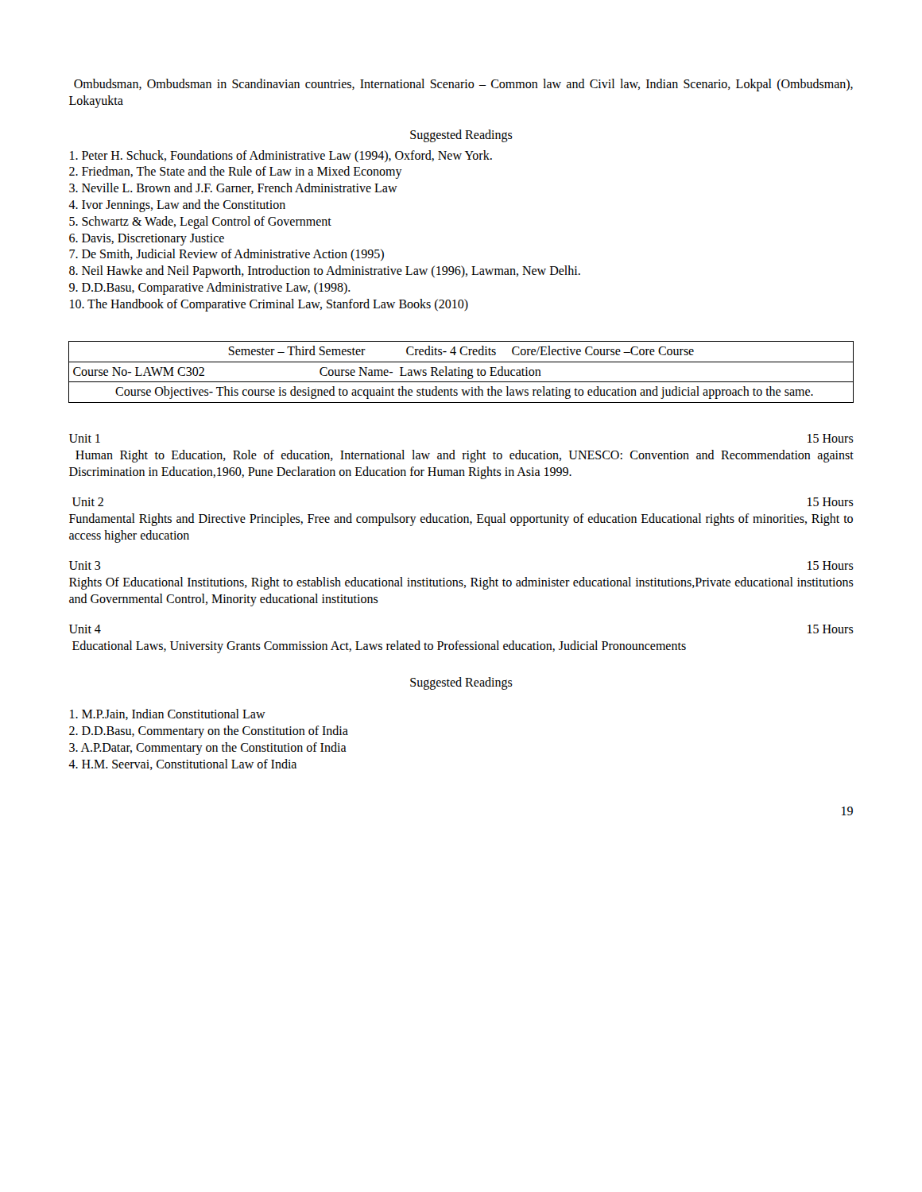Ombudsman, Ombudsman in Scandinavian countries, International Scenario – Common law and Civil law, Indian Scenario, Lokpal (Ombudsman), Lokayukta
Suggested Readings
1. Peter H. Schuck, Foundations of Administrative Law (1994), Oxford, New York.
2. Friedman, The State and the Rule of Law in a Mixed Economy
3. Neville L. Brown and J.F. Garner, French Administrative Law
4. Ivor Jennings, Law and the Constitution
5. Schwartz & Wade, Legal Control of Government
6. Davis, Discretionary Justice
7. De Smith, Judicial Review of Administrative Action (1995)
8. Neil Hawke and Neil Papworth, Introduction to Administrative Law (1996), Lawman, New Delhi.
9. D.D.Basu, Comparative Administrative Law, (1998).
10. The Handbook of Comparative Criminal Law, Stanford Law Books (2010)
| Semester – Third Semester Credits- 4 Credits Core/Elective Course –Core Course |
| Course No- LAWM C302 Course Name- Laws Relating to Education |
| Course Objectives- This course is designed to acquaint the students with the laws relating to education and judicial approach to the same. |
Unit 115 Hours
Human Right to Education, Role of education, International law and right to education, UNESCO: Convention and Recommendation against Discrimination in Education,1960, Pune Declaration on Education for Human Rights in Asia 1999.
Unit 215 Hours
Fundamental Rights and Directive Principles, Free and compulsory education, Equal opportunity of education Educational rights of minorities, Right to access higher education
Unit 315 Hours
Rights Of Educational Institutions, Right to establish educational institutions, Right to administer educational institutions,Private educational institutions and Governmental Control, Minority educational institutions
Unit 415 Hours
Educational Laws, University Grants Commission Act, Laws related to Professional education, Judicial Pronouncements
Suggested Readings
1. M.P.Jain, Indian Constitutional Law
2. D.D.Basu, Commentary on the Constitution of India
3. A.P.Datar, Commentary on the Constitution of India
4. H.M. Seervai, Constitutional Law of India
19